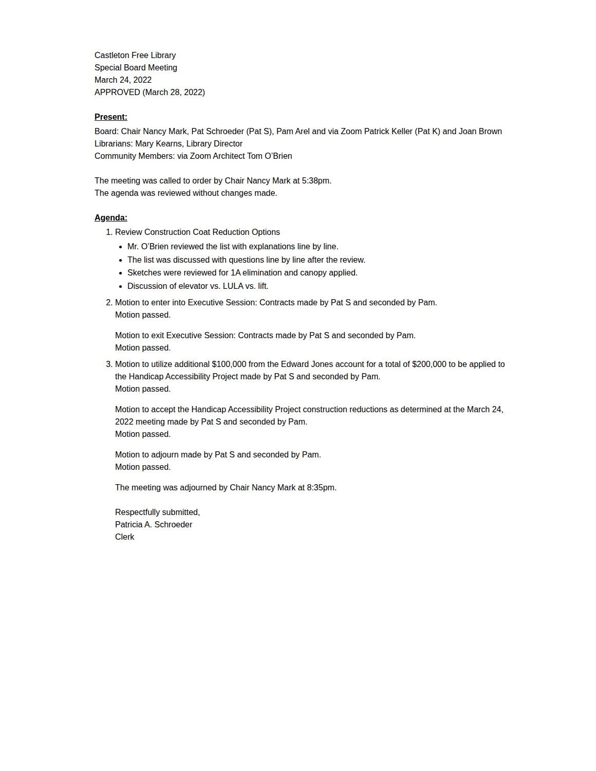Castleton Free Library
Special Board Meeting
March 24, 2022
APPROVED (March 28, 2022)
Present:
Board: Chair Nancy Mark, Pat Schroeder (Pat S), Pam Arel and via Zoom Patrick Keller (Pat K) and Joan Brown
Librarians: Mary Kearns, Library Director
Community Members: via Zoom Architect Tom O’Brien
The meeting was called to order by Chair Nancy Mark at 5:38pm.
The agenda was reviewed without changes made.
Agenda:
Review Construction Coat Reduction Options
Mr. O’Brien reviewed the list with explanations line by line.
The list was discussed with questions line by line after the review.
Sketches were reviewed for 1A elimination and canopy applied.
Discussion of elevator vs. LULA vs. lift.
Motion to enter into Executive Session: Contracts made by Pat S and seconded by Pam.
Motion passed.
Motion to exit Executive Session: Contracts made by Pat S and seconded by Pam.
Motion passed.
Motion to utilize additional $100,000 from the Edward Jones account for a total of $200,000 to be applied to the Handicap Accessibility Project made by Pat S and seconded by Pam.
Motion passed.
Motion to accept the Handicap Accessibility Project construction reductions as determined at the March 24, 2022 meeting made by Pat S and seconded by Pam.
Motion passed.
Motion to adjourn made by Pat S and seconded by Pam.
Motion passed.
The meeting was adjourned by Chair Nancy Mark at 8:35pm.
Respectfully submitted,
Patricia A. Schroeder
Clerk